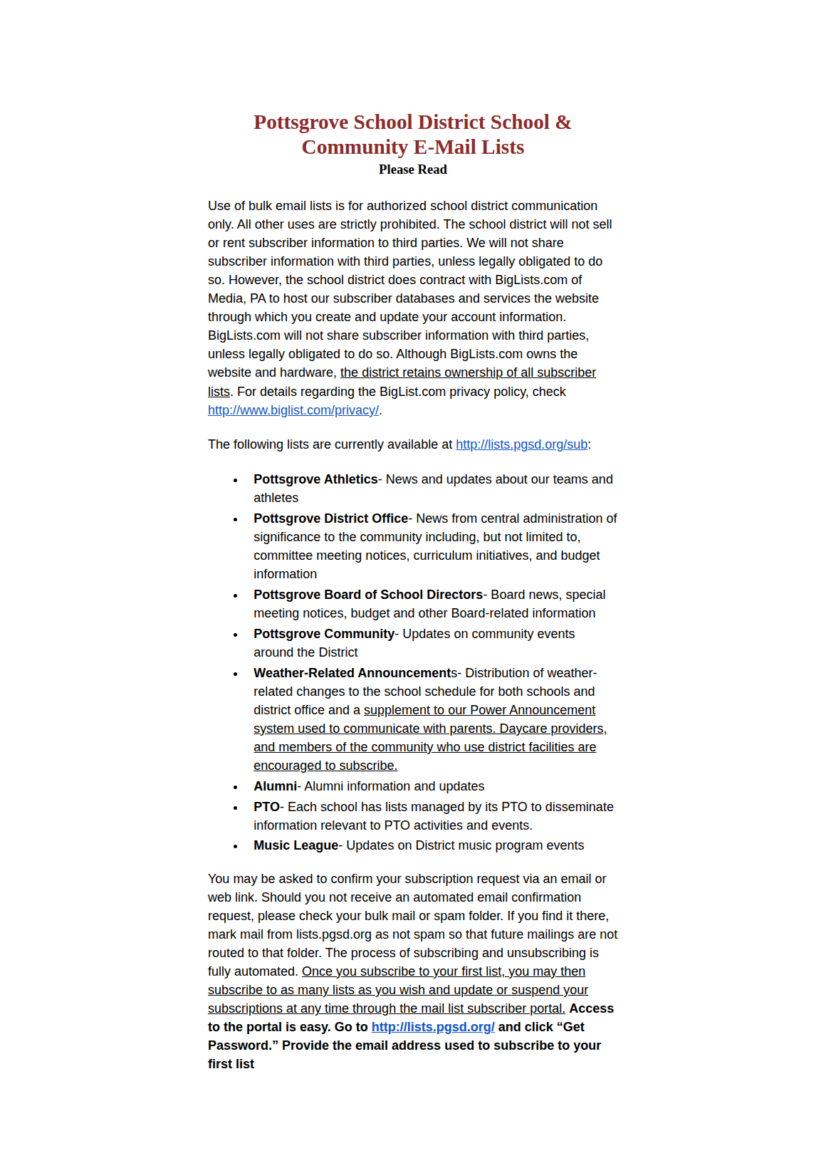Pottsgrove School District School & Community E-Mail Lists
Please Read
Use of bulk email lists is for authorized school district communication only. All other uses are strictly prohibited. The school district will not sell or rent subscriber information to third parties. We will not share subscriber information with third parties, unless legally obligated to do so. However, the school district does contract with BigLists.com of Media, PA to host our subscriber databases and services the website through which you create and update your account information. BigLists.com will not share subscriber information with third parties, unless legally obligated to do so. Although BigLists.com owns the website and hardware, the district retains ownership of all subscriber lists. For details regarding the BigList.com privacy policy, check http://www.biglist.com/privacy/.
The following lists are currently available at http://lists.pgsd.org/sub:
Pottsgrove Athletics- News and updates about our teams and athletes
Pottsgrove District Office- News from central administration of significance to the community including, but not limited to, committee meeting notices, curriculum initiatives, and budget information
Pottsgrove Board of School Directors- Board news, special meeting notices, budget and other Board-related information
Pottsgrove Community- Updates on community events around the District
Weather-Related Announcements- Distribution of weather-related changes to the school schedule for both schools and district office and a supplement to our Power Announcement system used to communicate with parents. Daycare providers, and members of the community who use district facilities are encouraged to subscribe.
Alumni- Alumni information and updates
PTO- Each school has lists managed by its PTO to disseminate information relevant to PTO activities and events.
Music League- Updates on District music program events
You may be asked to confirm your subscription request via an email or web link. Should you not receive an automated email confirmation request, please check your bulk mail or spam folder. If you find it there, mark mail from lists.pgsd.org as not spam so that future mailings are not routed to that folder. The process of subscribing and unsubscribing is fully automated. Once you subscribe to your first list, you may then subscribe to as many lists as you wish and update or suspend your subscriptions at any time through the mail list subscriber portal. Access to the portal is easy. Go to http://lists.pgsd.org/ and click “Get Password.” Provide the email address used to subscribe to your first list